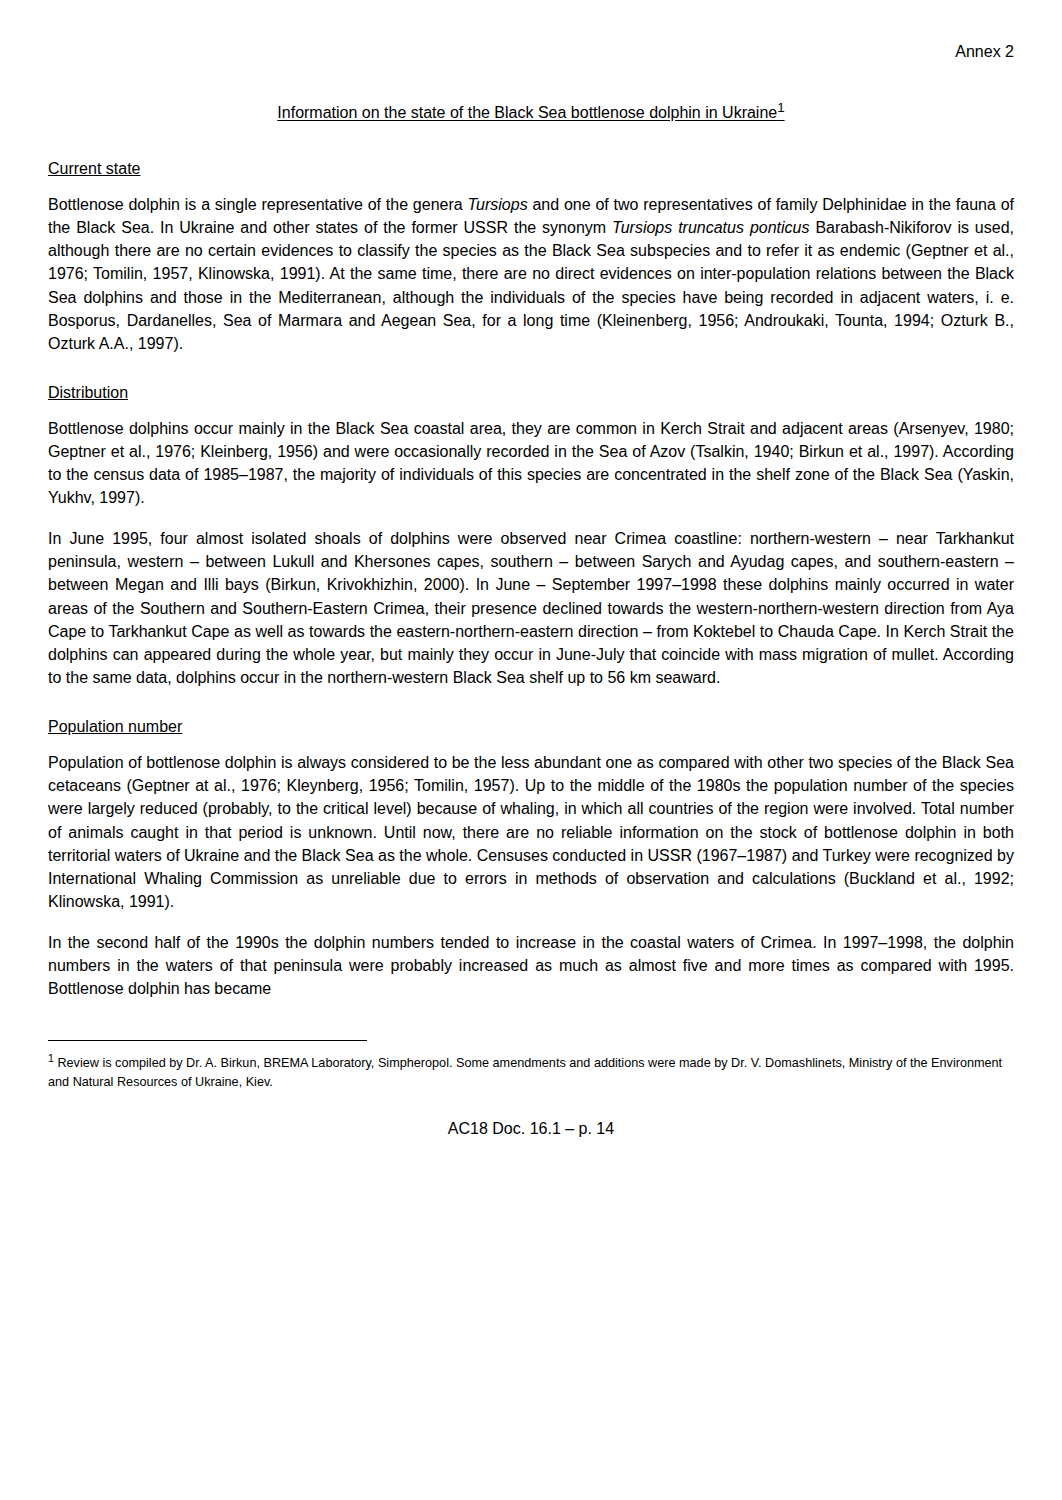Annex 2
Information on the state of the Black Sea bottlenose dolphin in Ukraine1
Current state
Bottlenose dolphin is a single representative of the genera Tursiops and one of two representatives of family Delphinidae in the fauna of the Black Sea. In Ukraine and other states of the former USSR the synonym Tursiops truncatus ponticus Barabash-Nikiforov is used, although there are no certain evidences to classify the species as the Black Sea subspecies and to refer it as endemic (Geptner et al., 1976; Tomilin, 1957, Klinowska, 1991). At the same time, there are no direct evidences on inter-population relations between the Black Sea dolphins and those in the Mediterranean, although the individuals of the species have being recorded in adjacent waters, i. e. Bosporus, Dardanelles, Sea of Marmara and Aegean Sea, for a long time (Kleinenberg, 1956; Androukaki, Tounta, 1994; Ozturk B., Ozturk A.A., 1997).
Distribution
Bottlenose dolphins occur mainly in the Black Sea coastal area, they are common in Kerch Strait and adjacent areas (Arsenyev, 1980; Geptner et al., 1976; Kleinberg, 1956) and were occasionally recorded in the Sea of Azov (Tsalkin, 1940; Birkun et al., 1997). According to the census data of 1985–1987, the majority of individuals of this species are concentrated in the shelf zone of the Black Sea (Yaskin, Yukhv, 1997).
In June 1995, four almost isolated shoals of dolphins were observed near Crimea coastline: northern-western – near Tarkhankut peninsula, western – between Lukull and Khersones capes, southern – between Sarych and Ayudag capes, and southern-eastern – between Megan and Illi bays (Birkun, Krivokhizhin, 2000). In June – September 1997–1998 these dolphins mainly occurred in water areas of the Southern and Southern-Eastern Crimea, their presence declined towards the western-northern-western direction from Aya Cape to Tarkhankut Cape as well as towards the eastern-northern-eastern direction – from Koktebel to Chauda Cape. In Kerch Strait the dolphins can appeared during the whole year, but mainly they occur in June-July that coincide with mass migration of mullet. According to the same data, dolphins occur in the northern-western Black Sea shelf up to 56 km seaward.
Population number
Population of bottlenose dolphin is always considered to be the less abundant one as compared with other two species of the Black Sea cetaceans (Geptner at al., 1976; Kleynberg, 1956; Tomilin, 1957). Up to the middle of the 1980s the population number of the species were largely reduced (probably, to the critical level) because of whaling, in which all countries of the region were involved. Total number of animals caught in that period is unknown. Until now, there are no reliable information on the stock of bottlenose dolphin in both territorial waters of Ukraine and the Black Sea as the whole. Censuses conducted in USSR (1967–1987) and Turkey were recognized by International Whaling Commission as unreliable due to errors in methods of observation and calculations (Buckland et al., 1992; Klinowska, 1991).
In the second half of the 1990s the dolphin numbers tended to increase in the coastal waters of Crimea. In 1997–1998, the dolphin numbers in the waters of that peninsula were probably increased as much as almost five and more times as compared with 1995. Bottlenose dolphin has became
1 Review is compiled by Dr. A. Birkun, BREMA Laboratory, Simpheropol. Some amendments and additions were made by Dr. V. Domashlinets, Ministry of the Environment and Natural Resources of Ukraine, Kiev.
AC18 Doc. 16.1 – p. 14